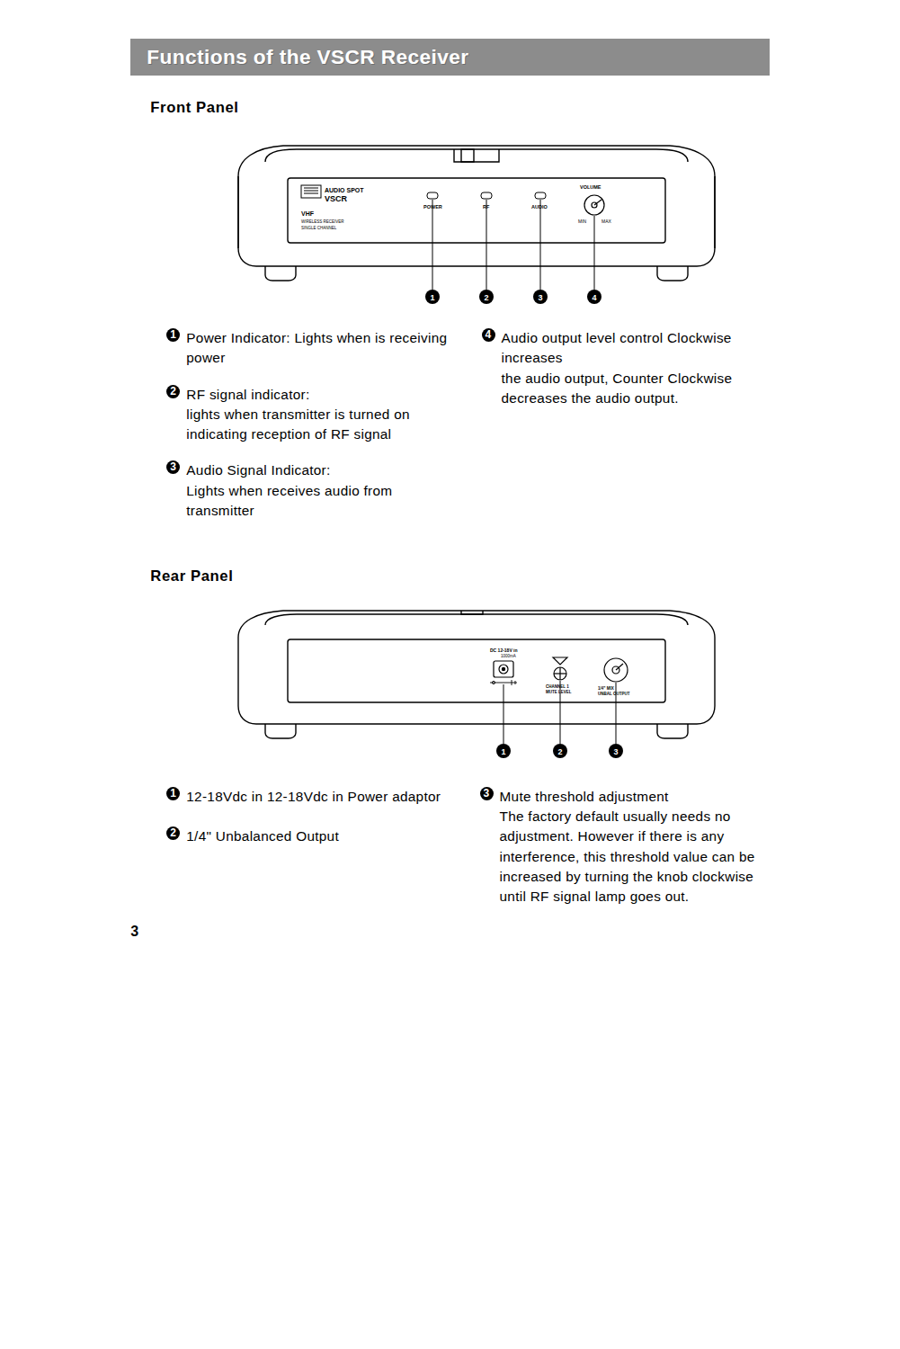Functions of the VSCR Receiver
Front Panel
AUDIO SPOT VSCR VHF WIRELESS RECEIVER SINGLE CHANNEL POWER RF AUDIO VOLUME MIN MAX 1 2 3 4
1
Power Indicator: Lights when is receiving power
2
RF signal indicator:
lights when transmitter is turned on indicating reception of RF signal
3
Audio Signal Indicator:
Lights when receives audio from transmitter
4
Audio output level control Clockwise increases
the audio output, Counter Clockwise decreases the audio output.
Rear Panel
DC 12-18V in 1000mA CHANNEL 1 MUTE LEVEL 1/4" MIX UNBAL OUTPUT 1 2 3
1
12-18Vdc in 12-18Vdc in Power adaptor
2
1/4" Unbalanced Output
3
Mute threshold adjustment
The factory default usually needs no adjustment. However if there is any interference, this threshold value can be increased by turning the knob clockwise until RF signal lamp goes out.
3